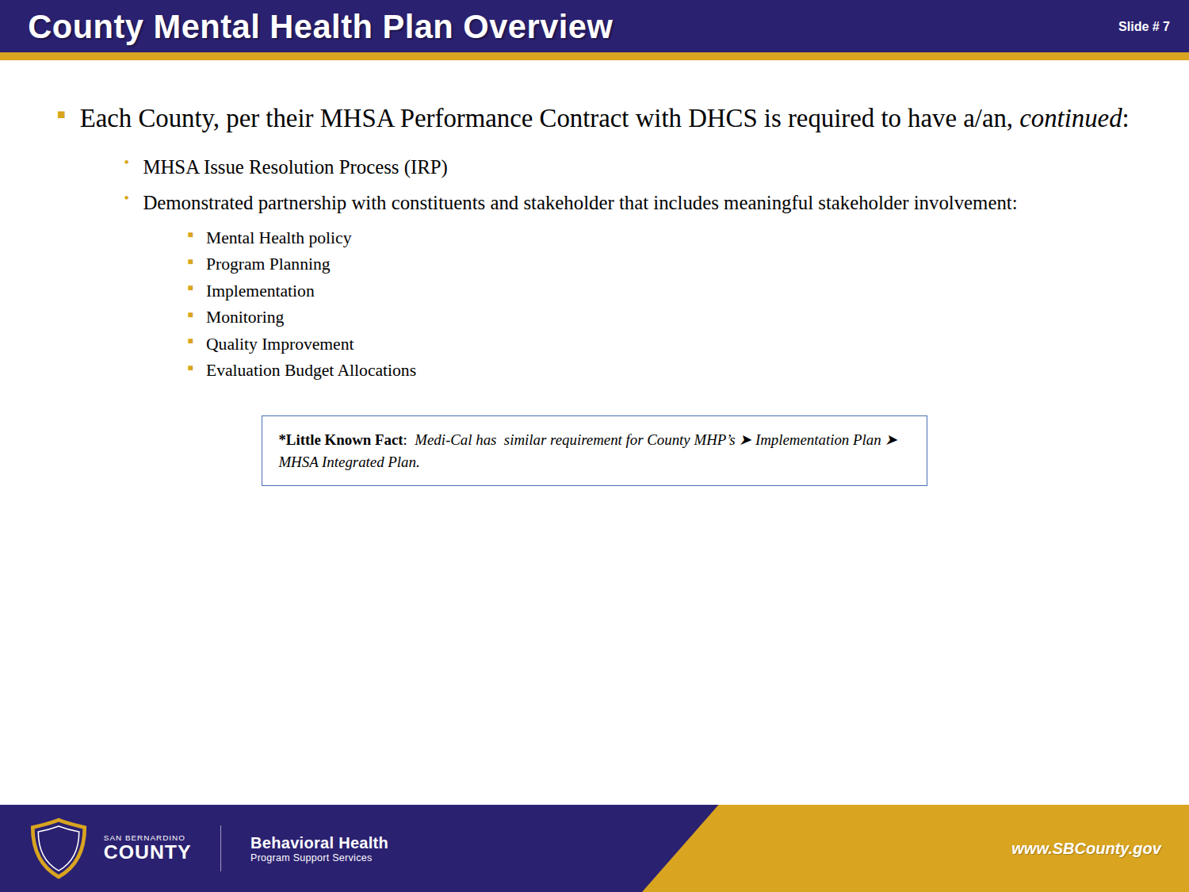County Mental Health Plan Overview
Slide # 7
■ Each County, per their MHSA Performance Contract with DHCS is required to have a/an, continued:
• MHSA Issue Resolution Process (IRP)
•
Demonstrated partnership with constituents and stakeholder that includes meaningful stakeholder involvement:
■Mental Health policy
■Program Planning
■Implementation
■Monitoring
■Quality Improvement
■Evaluation Budget Allocations
*Little Known Fact: Medi-Cal has similar requirement for County MHP’s ➤ Implementation Plan ➤ MHSA Integrated Plan.
SAN BERNARDINO
COUNTY
Behavioral Health
Program Support Services
www.SBCounty.gov